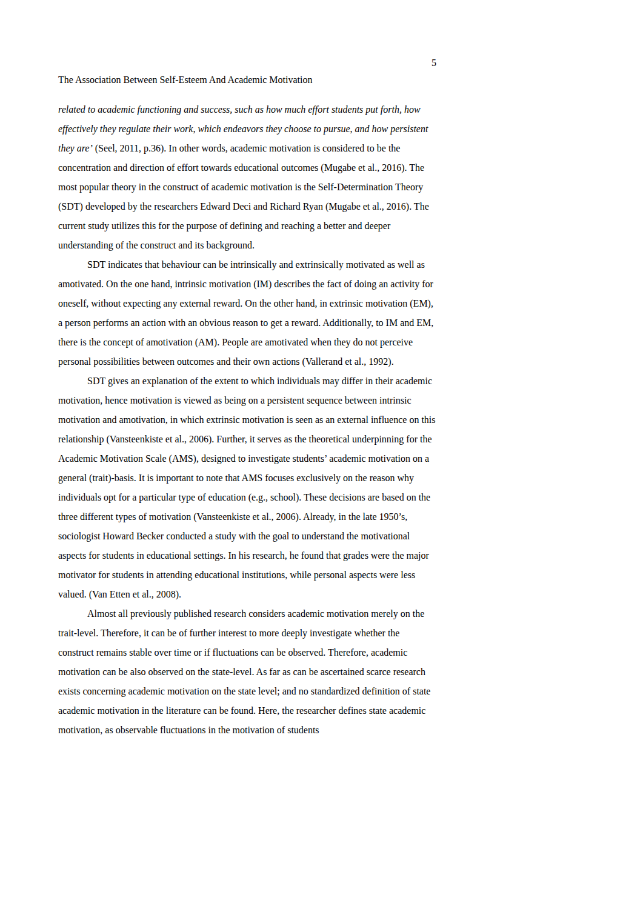5
The Association Between Self-Esteem And Academic Motivation
related to academic functioning and success, such as how much effort students put forth, how effectively they regulate their work, which endeavors they choose to pursue, and how persistent they are’ (Seel, 2011, p.36). In other words, academic motivation is considered to be the concentration and direction of effort towards educational outcomes (Mugabe et al., 2016). The most popular theory in the construct of academic motivation is the Self-Determination Theory (SDT) developed by the researchers Edward Deci and Richard Ryan (Mugabe et al., 2016). The current study utilizes this for the purpose of defining and reaching a better and deeper understanding of the construct and its background.
SDT indicates that behaviour can be intrinsically and extrinsically motivated as well as amotivated. On the one hand, intrinsic motivation (IM) describes the fact of doing an activity for oneself, without expecting any external reward. On the other hand, in extrinsic motivation (EM), a person performs an action with an obvious reason to get a reward. Additionally, to IM and EM, there is the concept of amotivation (AM). People are amotivated when they do not perceive personal possibilities between outcomes and their own actions (Vallerand et al., 1992).
SDT gives an explanation of the extent to which individuals may differ in their academic motivation, hence motivation is viewed as being on a persistent sequence between intrinsic motivation and amotivation, in which extrinsic motivation is seen as an external influence on this relationship (Vansteenkiste et al., 2006). Further, it serves as the theoretical underpinning for the Academic Motivation Scale (AMS), designed to investigate students’ academic motivation on a general (trait)-basis. It is important to note that AMS focuses exclusively on the reason why individuals opt for a particular type of education (e.g., school). These decisions are based on the three different types of motivation (Vansteenkiste et al., 2006). Already, in the late 1950’s, sociologist Howard Becker conducted a study with the goal to understand the motivational aspects for students in educational settings. In his research, he found that grades were the major motivator for students in attending educational institutions, while personal aspects were less valued. (Van Etten et al., 2008).
Almost all previously published research considers academic motivation merely on the trait-level. Therefore, it can be of further interest to more deeply investigate whether the construct remains stable over time or if fluctuations can be observed. Therefore, academic motivation can be also observed on the state-level. As far as can be ascertained scarce research exists concerning academic motivation on the state level; and no standardized definition of state academic motivation in the literature can be found. Here, the researcher defines state academic motivation, as observable fluctuations in the motivation of students